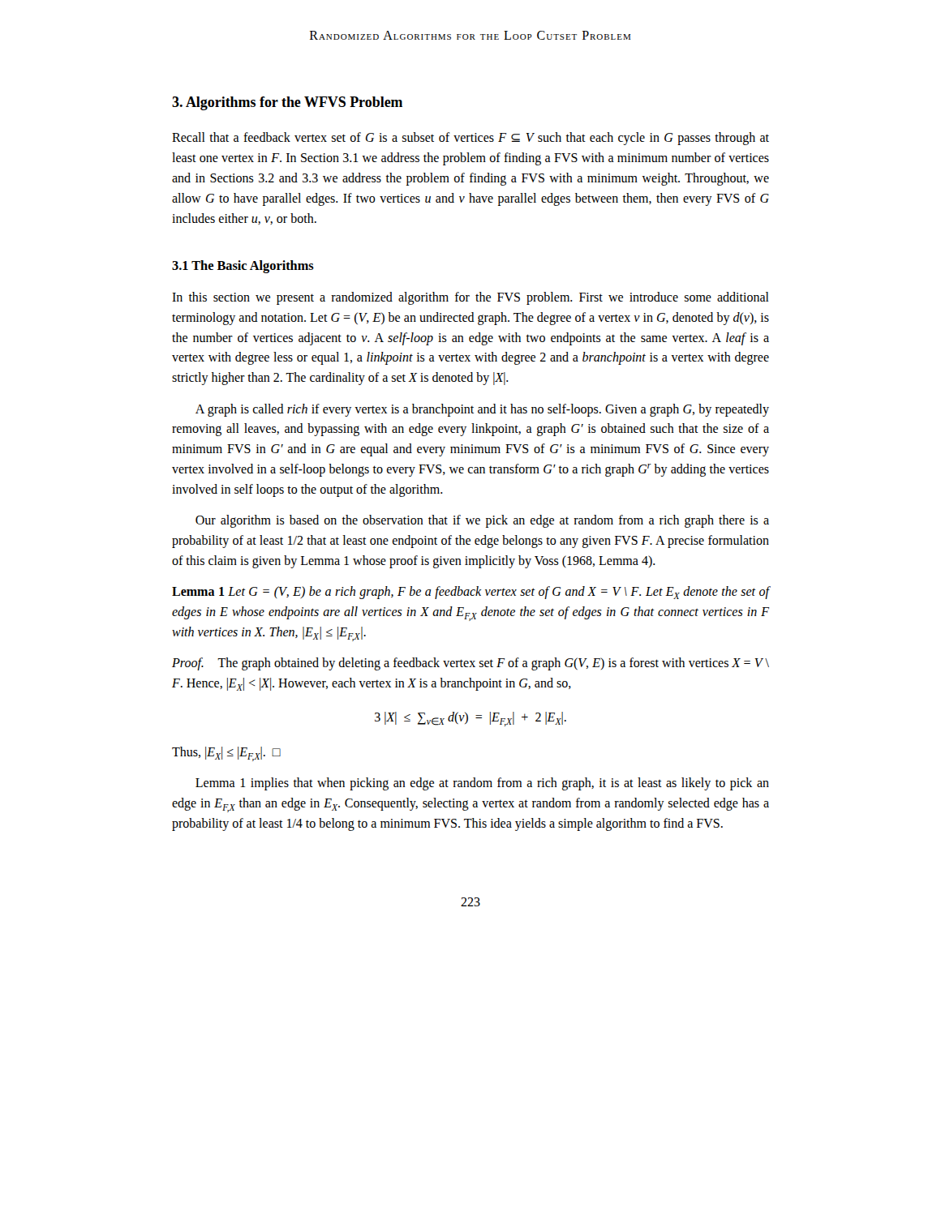Randomized Algorithms for the Loop Cutset Problem
3. Algorithms for the WFVS Problem
Recall that a feedback vertex set of G is a subset of vertices F ⊆ V such that each cycle in G passes through at least one vertex in F. In Section 3.1 we address the problem of finding a FVS with a minimum number of vertices and in Sections 3.2 and 3.3 we address the problem of finding a FVS with a minimum weight. Throughout, we allow G to have parallel edges. If two vertices u and v have parallel edges between them, then every FVS of G includes either u, v, or both.
3.1 The Basic Algorithms
In this section we present a randomized algorithm for the FVS problem. First we introduce some additional terminology and notation. Let G = (V, E) be an undirected graph. The degree of a vertex v in G, denoted by d(v), is the number of vertices adjacent to v. A self-loop is an edge with two endpoints at the same vertex. A leaf is a vertex with degree less or equal 1, a linkpoint is a vertex with degree 2 and a branchpoint is a vertex with degree strictly higher than 2. The cardinality of a set X is denoted by |X|.
A graph is called rich if every vertex is a branchpoint and it has no self-loops. Given a graph G, by repeatedly removing all leaves, and bypassing with an edge every linkpoint, a graph G′ is obtained such that the size of a minimum FVS in G′ and in G are equal and every minimum FVS of G′ is a minimum FVS of G. Since every vertex involved in a self-loop belongs to every FVS, we can transform G′ to a rich graph Gr by adding the vertices involved in self loops to the output of the algorithm.
Our algorithm is based on the observation that if we pick an edge at random from a rich graph there is a probability of at least 1/2 that at least one endpoint of the edge belongs to any given FVS F. A precise formulation of this claim is given by Lemma 1 whose proof is given implicitly by Voss (1968, Lemma 4).
Lemma 1 Let G = (V, E) be a rich graph, F be a feedback vertex set of G and X = V \ F. Let EX denote the set of edges in E whose endpoints are all vertices in X and EF,X denote the set of edges in G that connect vertices in F with vertices in X. Then, |EX| ≤ |EF,X|.
Proof. The graph obtained by deleting a feedback vertex set F of a graph G(V, E) is a forest with vertices X = V \ F. Hence, |EX| < |X|. However, each vertex in X is a branchpoint in G, and so,
3 |X| ≤ ∑v∈X d(v) = |EF,X| + 2 |EX|.
Thus, |EX| ≤ |EF,X|. □
Lemma 1 implies that when picking an edge at random from a rich graph, it is at least as likely to pick an edge in EF,X than an edge in EX. Consequently, selecting a vertex at random from a randomly selected edge has a probability of at least 1/4 to belong to a minimum FVS. This idea yields a simple algorithm to find a FVS.
223